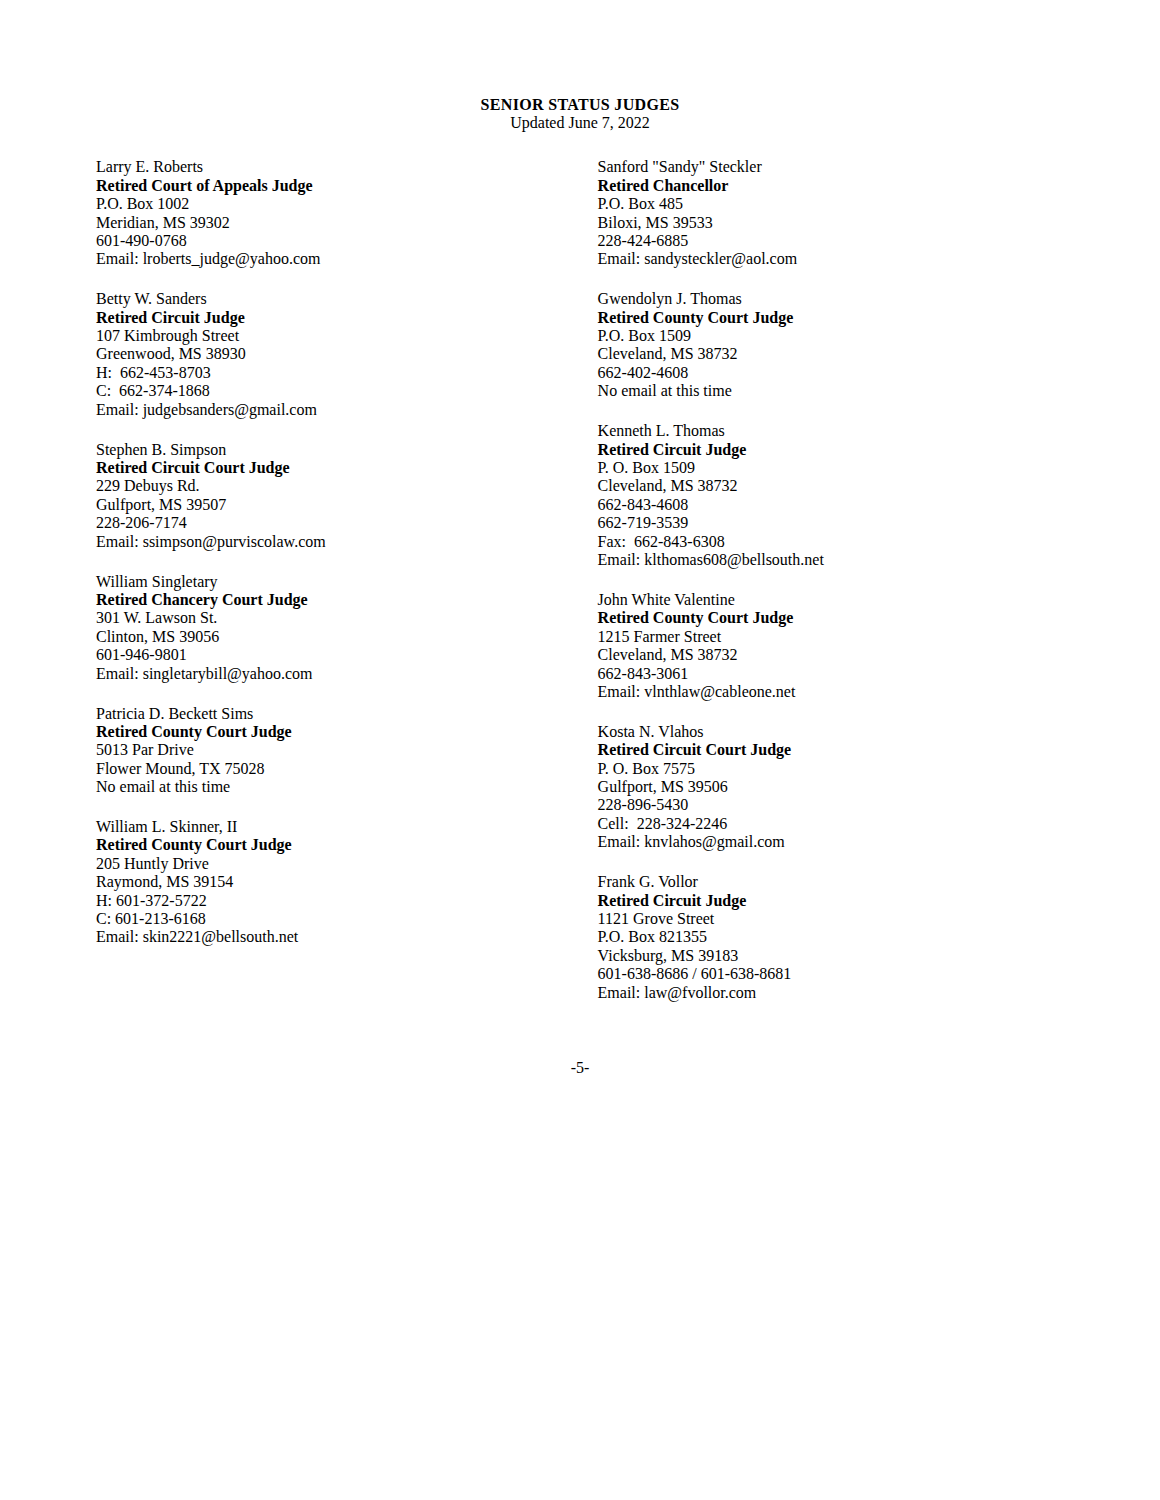SENIOR STATUS JUDGES
Updated June 7, 2022
Larry E. Roberts Retired Court of Appeals Judge P.O. Box 1002 Meridian, MS 39302 601-490-0768 Email: lroberts_judge@yahoo.com
Betty W. Sanders Retired Circuit Judge 107 Kimbrough Street Greenwood, MS 38930 H: 662-453-8703 C: 662-374-1868 Email: judgebsanders@gmail.com
Stephen B. Simpson Retired Circuit Court Judge 229 Debuys Rd. Gulfport, MS 39507 228-206-7174 Email: ssimpson@purviscolaw.com
William Singletary Retired Chancery Court Judge 301 W. Lawson St. Clinton, MS 39056 601-946-9801 Email: singletarybill@yahoo.com
Patricia D. Beckett Sims Retired County Court Judge 5013 Par Drive Flower Mound, TX 75028 No email at this time
William L. Skinner, II Retired County Court Judge 205 Huntly Drive Raymond, MS 39154 H: 601-372-5722 C: 601-213-6168 Email: skin2221@bellsouth.net
Sanford "Sandy" Steckler Retired Chancellor P.O. Box 485 Biloxi, MS 39533 228-424-6885 Email: sandysteckler@aol.com
Gwendolyn J. Thomas Retired County Court Judge P.O. Box 1509 Cleveland, MS 38732 662-402-4608 No email at this time
Kenneth L. Thomas Retired Circuit Judge P. O. Box 1509 Cleveland, MS 38732 662-843-4608 662-719-3539 Fax: 662-843-6308 Email: klthomas608@bellsouth.net
John White Valentine Retired County Court Judge 1215 Farmer Street Cleveland, MS 38732 662-843-3061 Email: vlnthlaw@cableone.net
Kosta N. Vlahos Retired Circuit Court Judge P. O. Box 7575 Gulfport, MS 39506 228-896-5430 Cell: 228-324-2246 Email: knvlahos@gmail.com
Frank G. Vollor Retired Circuit Judge 1121 Grove Street P.O. Box 821355 Vicksburg, MS 39183 601-638-8686 / 601-638-8681 Email: law@fvollor.com
-5-